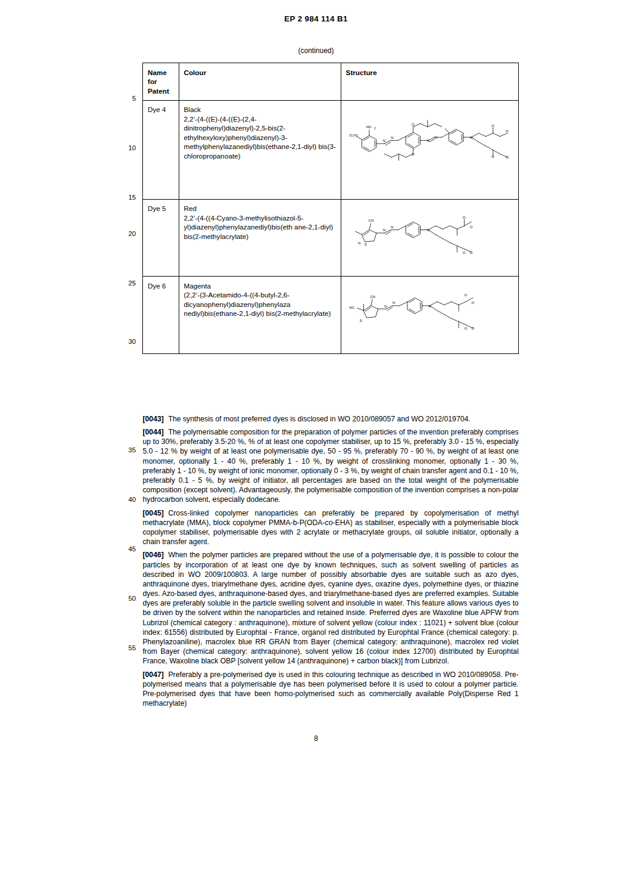EP 2 984 114 B1
(continued)
5 10 15 20 25 30
| Name for Patent | Colour | Structure |
| --- | --- | --- |
| Dye 4 | Black 2,2’-(4-((E)-(4-((E)-(2,4-dinitrophenyl)diazenyl)-2,5-bis(2-ethylhexyloxy)phenyl)diazenyl)-3-methylphenylazanediyl)bis(ethane-2,1-diyl) bis(3-chloropropanoate) | NO 2 O 2 N N N N N N O O O O O O |
| Dye 5 | Red 2,2’-(4-((4-Cyano-3-methylisothiazol-5-yl)diazenyl)phenylazanediyl)bis(eth ane-2,1-diyl) bis(2-methylacrylate) | CN N S N N N O O O O |
| Dye 6 | Magenta (2,2’-(3-Acetamido-4-((4-butyl-2,6-dicyanophenyl)diazenyl)phenylaza nediyl)bis(ethane-2,1-diyl) bis(2-methylacrylate) | CN NC S N N N O O O O |
35 40 45 50 55
[0043] The synthesis of most preferred dyes is disclosed in WO 2010/089057 and WO 2012/019704.
[0044] The polymerisable composition for the preparation of polymer particles of the invention preferably comprises up to 30%, preferably 3.5-20 %, % of at least one copolymer stabiliser, up to 15 %, preferably 3.0 - 15 %, especially 5.0 - 12 % by weight of at least one polymerisable dye, 50 - 95 %, preferably 70 - 90 %, by weight of at least one monomer, optionally 1 - 40 %, preferably 1 - 10 %, by weight of crosslinking monomer, optionally 1 - 30 %, preferably 1 - 10 %, by weight of ionic monomer, optionally 0 - 3 %, by weight of chain transfer agent and 0.1 - 10 %, preferably 0.1 - 5 %, by weight of initiator, all percentages are based on the total weight of the polymerisable composition (except solvent). Advantageously, the polymerisable composition of the invention comprises a non-polar hydrocarbon solvent, especially dodecane.
[0045] Cross-linked copolymer nanoparticles can preferably be prepared by copolymerisation of methyl methacrylate (MMA), block copolymer PMMA-b-P(ODA-co-EHA) as stabiliser, especially with a polymerisable block copolymer stabiliser, polymerisable dyes with 2 acrylate or methacrylate groups, oil soluble initiator, optionally a chain transfer agent.
[0046] When the polymer particles are prepared without the use of a polymerisable dye, it is possible to colour the particles by incorporation of at least one dye by known techniques, such as solvent swelling of particles as described in WO 2009/100803. A large number of possibly absorbable dyes are suitable such as azo dyes, anthraquinone dyes, triarylmethane dyes, acridine dyes, cyanine dyes, oxazine dyes, polymethine dyes, or thiazine dyes. Azo-based dyes, anthraquinone-based dyes, and triarylmethane-based dyes are preferred examples. Suitable dyes are preferably soluble in the particle swelling solvent and insoluble in water. This feature allows various dyes to be driven by the solvent within the nanoparticles and retained inside. Preferred dyes are Waxoline blue APFW from Lubrizol (chemical category : anthraquinone), mixture of solvent yellow (colour index : 11021) + solvent blue (colour index: 61556) distributed by Europhtal - France, organol red distributed by Europhtal France (chemical category: p. Phenylazoaniline), macrolex blue RR GRAN from Bayer (chemical category: anthraquinone), macrolex red violet from Bayer (chemical category: anthraquinone), solvent yellow 16 (colour index 12700) distributed by Europhtal France, Waxoline black OBP [solvent yellow 14 (anthraquinone) + carbon black)] from Lubrizol.
[0047] Preferably a pre-polymerised dye is used in this colouring technique as described in WO 2010/089058. Pre-polymerised means that a polymerisable dye has been polymerised before it is used to colour a polymer particle. Pre-polymerised dyes that have been homo-polymerised such as commercially available Poly(Disperse Red 1 methacrylate)
8